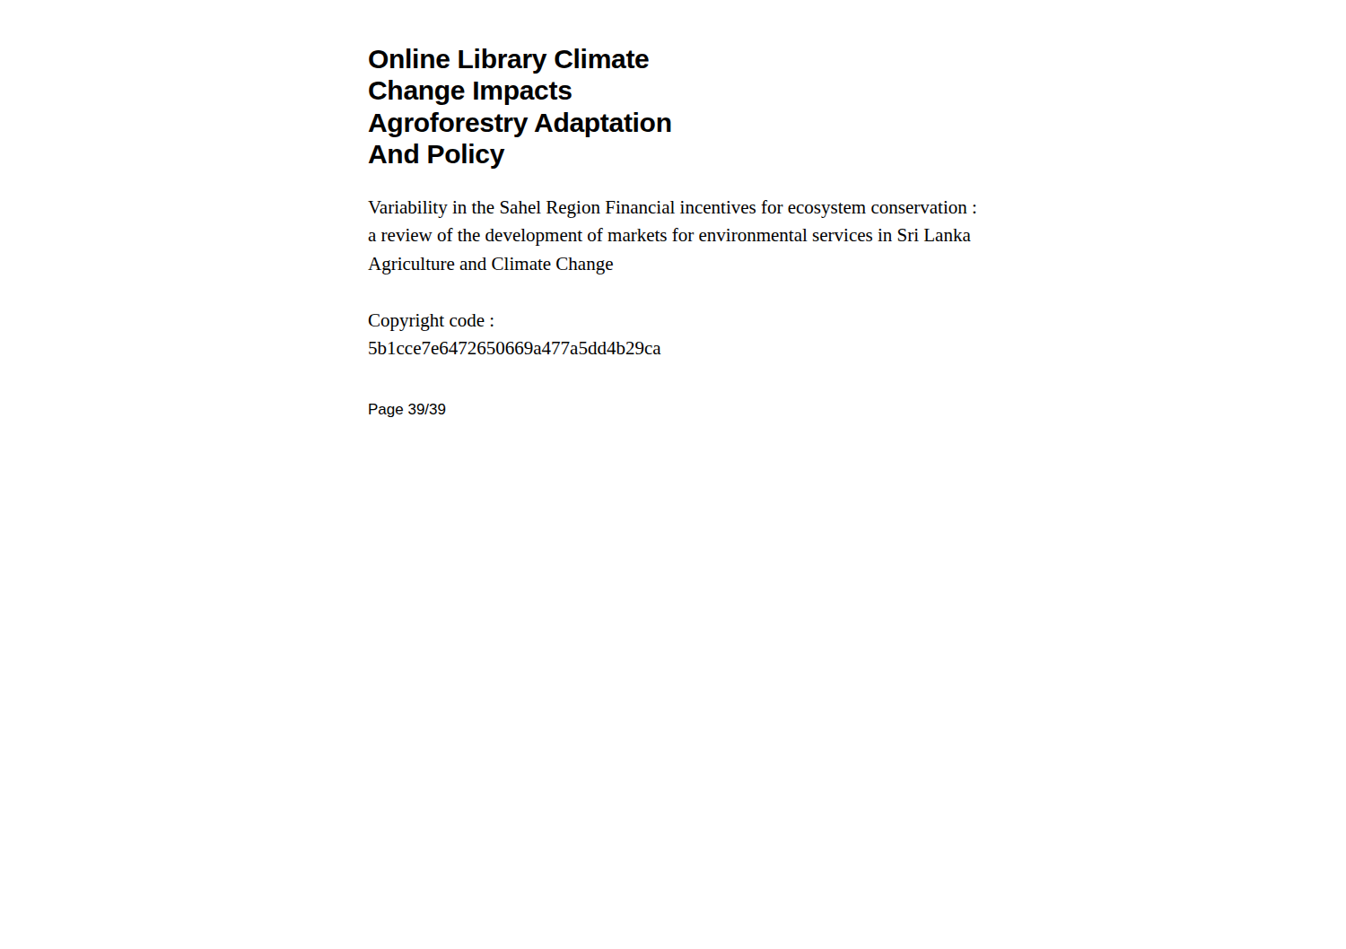Online Library Climate Change Impacts Agroforestry Adaptation And Policy
Variability in the Sahel Region Financial incentives for ecosystem conservation : a review of the development of markets for environmental services in Sri Lanka Agriculture and Climate Change
Copyright code :
5b1cce7e6472650669a477a5dd4b29ca
Page 39/39